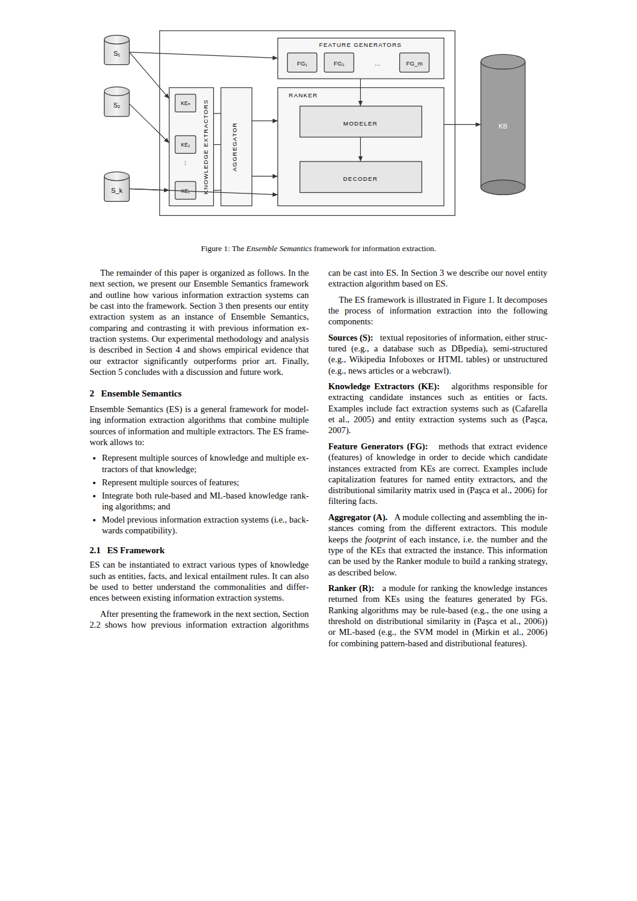S₁ S₂ S_k FEATURE GENERATORS FG₁ FG₂ FG_m … KNOWLEDGE EXTRACTORS KEₙ KE₂ KE₁ ⋮ AGGREGATOR RANKER MODELER DECODER KB
Figure 1: The Ensemble Semantics framework for information extraction.
The remainder of this paper is organized as follows. In the next section, we present our Ensemble Semantics framework and outline how various information extraction systems can be cast into the framework. Section 3 then presents our entity extraction system as an instance of Ensemble Semantics, comparing and contrasting it with previous information extraction systems. Our experimental methodology and analysis is described in Section 4 and shows empirical evidence that our extractor significantly outperforms prior art. Finally, Section 5 concludes with a discussion and future work.
2 Ensemble Semantics
Ensemble Semantics (ES) is a general framework for modeling information extraction algorithms that combine multiple sources of information and multiple extractors. The ES framework allows to:
Represent multiple sources of knowledge and multiple extractors of that knowledge;
Represent multiple sources of features;
Integrate both rule-based and ML-based knowledge ranking algorithms; and
Model previous information extraction systems (i.e., backwards compatibility).
2.1 ES Framework
ES can be instantiated to extract various types of knowledge such as entities, facts, and lexical entailment rules. It can also be used to better understand the commonalities and differences between existing information extraction systems.
After presenting the framework in the next section, Section 2.2 shows how previous information extraction algorithms can be cast into ES. In Section 3 we describe our novel entity extraction algorithm based on ES.
The ES framework is illustrated in Figure 1. It decomposes the process of information extraction into the following components:
Sources (S): textual repositories of information, either structured (e.g., a database such as DBpedia), semi-structured (e.g., Wikipedia Infoboxes or HTML tables) or unstructured (e.g., news articles or a webcrawl).
Knowledge Extractors (KE): algorithms responsible for extracting candidate instances such as entities or facts. Examples include fact extraction systems such as (Cafarella et al., 2005) and entity extraction systems such as (Paşca, 2007).
Feature Generators (FG): methods that extract evidence (features) of knowledge in order to decide which candidate instances extracted from KEs are correct. Examples include capitalization features for named entity extractors, and the distributional similarity matrix used in (Paşca et al., 2006) for filtering facts.
Aggregator (A). A module collecting and assembling the instances coming from the different extractors. This module keeps the footprint of each instance, i.e. the number and the type of the KEs that extracted the instance. This information can be used by the Ranker module to build a ranking strategy, as described below.
Ranker (R): a module for ranking the knowledge instances returned from KEs using the features generated by FGs. Ranking algorithms may be rule-based (e.g., the one using a threshold on distributional similarity in (Paşca et al., 2006)) or ML-based (e.g., the SVM model in (Mirkin et al., 2006) for combining pattern-based and distributional features).